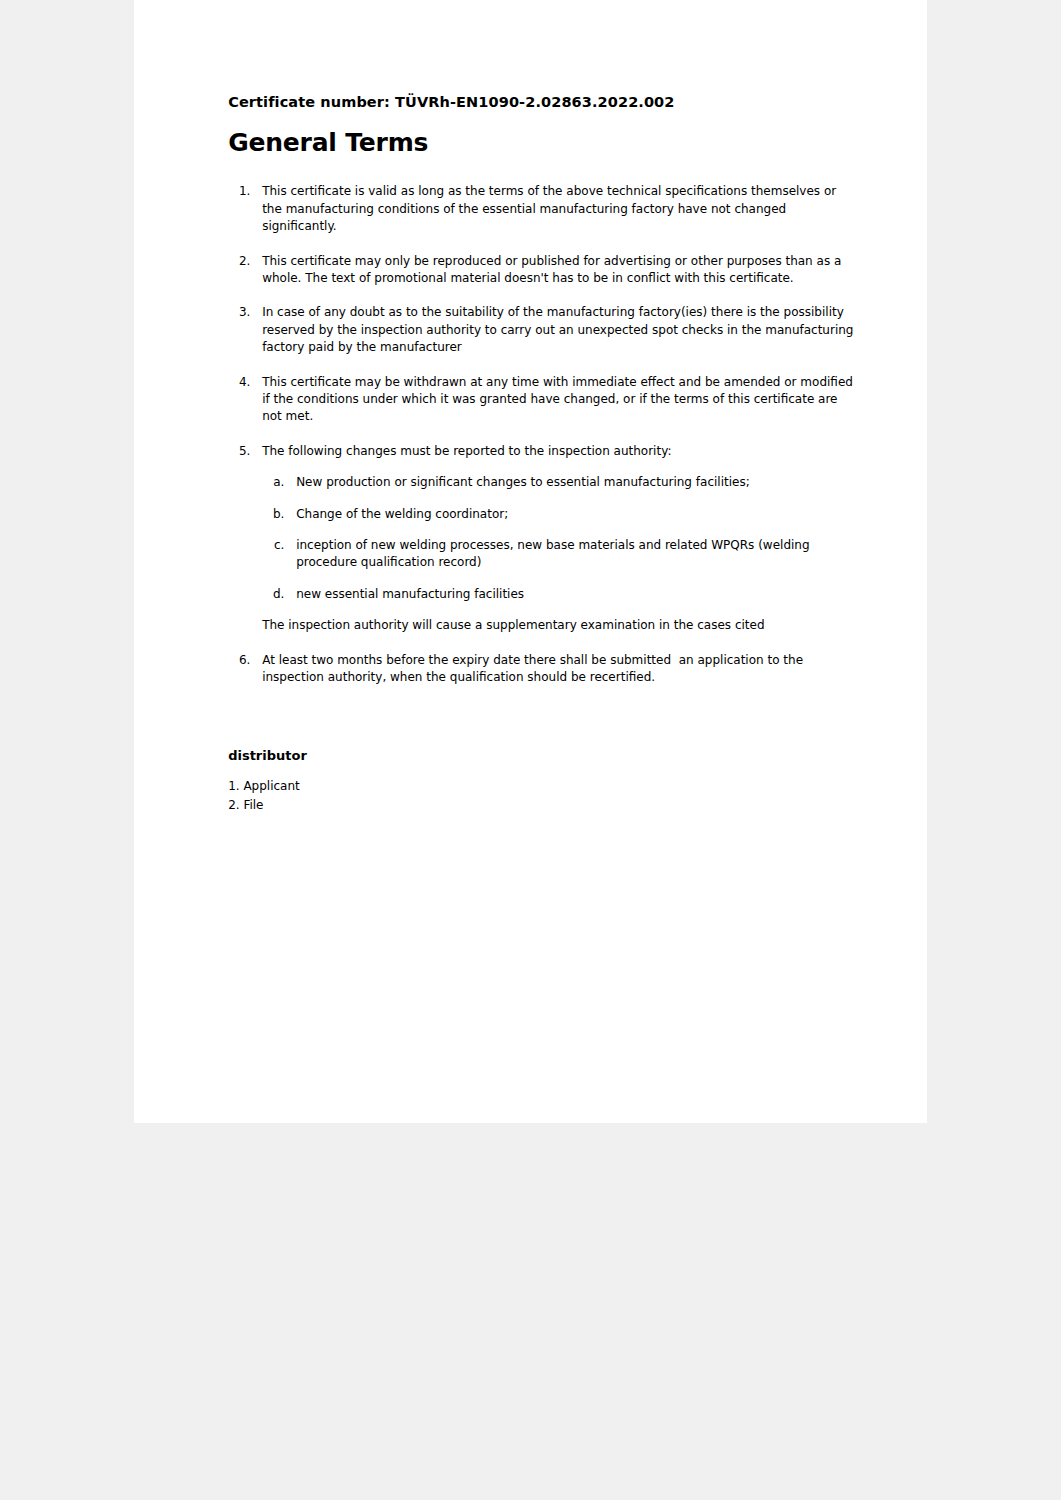Certificate number: TÜVRh-EN1090-2.02863.2022.002
General Terms
This certificate is valid as long as the terms of the above technical specifications themselves or the manufacturing conditions of the essential manufacturing factory have not changed significantly.
This certificate may only be reproduced or published for advertising or other purposes than as a whole. The text of promotional material doesn't has to be in conflict with this certificate.
In case of any doubt as to the suitability of the manufacturing factory(ies) there is the possibility reserved by the inspection authority to carry out an unexpected spot checks in the manufacturing factory paid by the manufacturer
This certificate may be withdrawn at any time with immediate effect and be amended or modified if the conditions under which it was granted have changed, or if the terms of this certificate are not met.
The following changes must be reported to the inspection authority:
New production or significant changes to essential manufacturing facilities;
Change of the welding coordinator;
inception of new welding processes, new base materials and related WPQRs (welding procedure qualification record)
new essential manufacturing facilities
The inspection authority will cause a supplementary examination in the cases cited
At least two months before the expiry date there shall be submitted an application to the inspection authority, when the qualification should be recertified.
distributor
1. Applicant
2. File